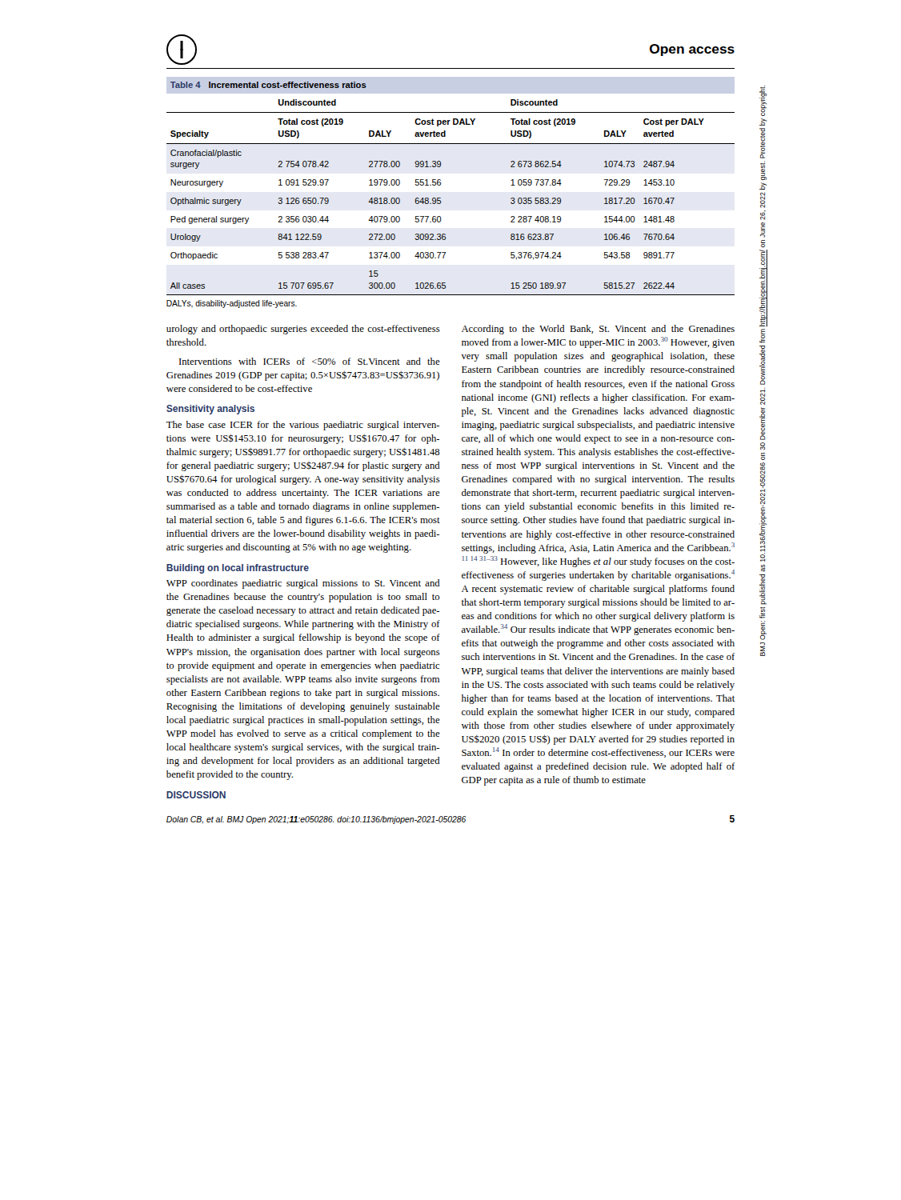BMJ Open: first published as 10.1136/bmjopen-2021-050286 on 30 December 2021. Downloaded from http://bmjopen.bmj.com/ on June 26, 2022 by guest. Protected by copyright.
Open access
Table 4 Incremental cost-effectiveness ratios
| | Undiscounted | Discounted |
| --- | --- | --- |
| Specialty | Total cost (2019 USD) | DALY | Cost per DALY averted | Total cost (2019 USD) | DALY | Cost per DALY averted |
| Cranofacial/plastic surgery | 2 754 078.42 | 2778.00 | 991.39 | 2 673 862.54 | 1074.73 | 2487.94 |
| Neurosurgery | 1 091 529.97 | 1979.00 | 551.56 | 1 059 737.84 | 729.29 | 1453.10 |
| Opthalmic surgery | 3 126 650.79 | 4818.00 | 648.95 | 3 035 583.29 | 1817.20 | 1670.47 |
| Ped general surgery | 2 356 030.44 | 4079.00 | 577.60 | 2 287 408.19 | 1544.00 | 1481.48 |
| Urology | 841 122.59 | 272.00 | 3092.36 | 816 623.87 | 106.46 | 7670.64 |
| Orthopaedic | 5 538 283.47 | 1374.00 | 4030.77 | 5,376,974.24 | 543.58 | 9891.77 |
| All cases | 15 707 695.67 | 15 300.00 | 1026.65 | 15 250 189.97 | 5815.27 | 2622.44 |
DALYs, disability-adjusted life-years.
urology and orthopaedic surgeries exceeded the cost-effectiveness threshold.
Interventions with ICERs of <50% of St.Vincent and the Grenadines 2019 (GDP per capita; 0.5×US$7473.83=US$3736.91) were considered to be cost-effective
Sensitivity analysis
The base case ICER for the various paediatric surgical interventions were US$1453.10 for neurosurgery; US$1670.47 for ophthalmic surgery; US$9891.77 for orthopaedic surgery; US$1481.48 for general paediatric surgery; US$2487.94 for plastic surgery and US$7670.64 for urological surgery. A one-way sensitivity analysis was conducted to address uncertainty. The ICER variations are summarised as a table and tornado diagrams in online supplemental material section 6, table 5 and figures 6.1-6.6. The ICER's most influential drivers are the lower-bound disability weights in paediatric surgeries and discounting at 5% with no age weighting.
Building on local infrastructure
WPP coordinates paediatric surgical missions to St. Vincent and the Grenadines because the country's population is too small to generate the caseload necessary to attract and retain dedicated paediatric specialised surgeons. While partnering with the Ministry of Health to administer a surgical fellowship is beyond the scope of WPP's mission, the organisation does partner with local surgeons to provide equipment and operate in emergencies when paediatric specialists are not available. WPP teams also invite surgeons from other Eastern Caribbean regions to take part in surgical missions. Recognising the limitations of developing genuinely sustainable local paediatric surgical practices in small-population settings, the WPP model has evolved to serve as a critical complement to the local healthcare system's surgical services, with the surgical training and development for local providers as an additional targeted benefit provided to the country.
Discussion
According to the World Bank, St. Vincent and the Grenadines moved from a lower-MIC to upper-MIC in 2003.30 However, given very small population sizes and geographical isolation, these Eastern Caribbean countries are incredibly resource-constrained from the standpoint of health resources, even if the national Gross national income (GNI) reflects a higher classification. For example, St. Vincent and the Grenadines lacks advanced diagnostic imaging, paediatric surgical subspecialists, and paediatric intensive care, all of which one would expect to see in a non-resource constrained health system. This analysis establishes the cost-effectiveness of most WPP surgical interventions in St. Vincent and the Grenadines compared with no surgical intervention. The results demonstrate that short-term, recurrent paediatric surgical interventions can yield substantial economic benefits in this limited resource setting. Other studies have found that paediatric surgical interventions are highly cost-effective in other resource-constrained settings, including Africa, Asia, Latin America and the Caribbean.3 11 14 31–33 However, like Hughes et al our study focuses on the cost-effectiveness of surgeries undertaken by charitable organisations.4 A recent systematic review of charitable surgical platforms found that short-term temporary surgical missions should be limited to areas and conditions for which no other surgical delivery platform is available.34 Our results indicate that WPP generates economic benefits that outweigh the programme and other costs associated with such interventions in St. Vincent and the Grenadines. In the case of WPP, surgical teams that deliver the interventions are mainly based in the US. The costs associated with such teams could be relatively higher than for teams based at the location of interventions. That could explain the somewhat higher ICER in our study, compared with those from other studies elsewhere of under approximately US$2020 (2015 US$) per DALY averted for 29 studies reported in Saxton.14 In order to determine cost-effectiveness, our ICERs were evaluated against a predefined decision rule. We adopted half of GDP per capita as a rule of thumb to estimate
Dolan CB, et al. BMJ Open 2021;11:e050286. doi:10.1136/bmjopen-2021-050286
5